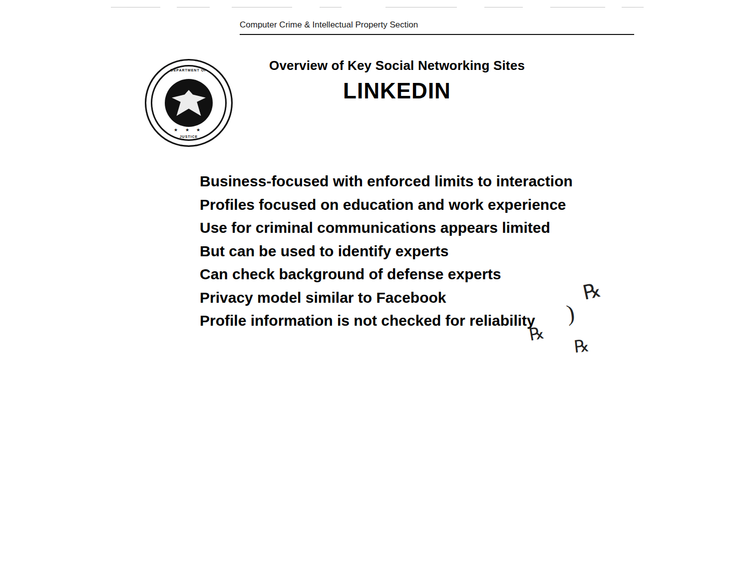Department of
★ ★ ★
Justice
Computer Crime & Intellectual Property Section
Overview of Key Social Networking Sites
LINKEDIN
Business-focused with enforced limits to interaction
Profiles focused on education and work experience
Use for criminal communications appears limited
But can be used to identify experts
Can check background of defense experts
Privacy model similar to Facebook
Profile information is not checked for reliability
℞ ) ℞ ℞